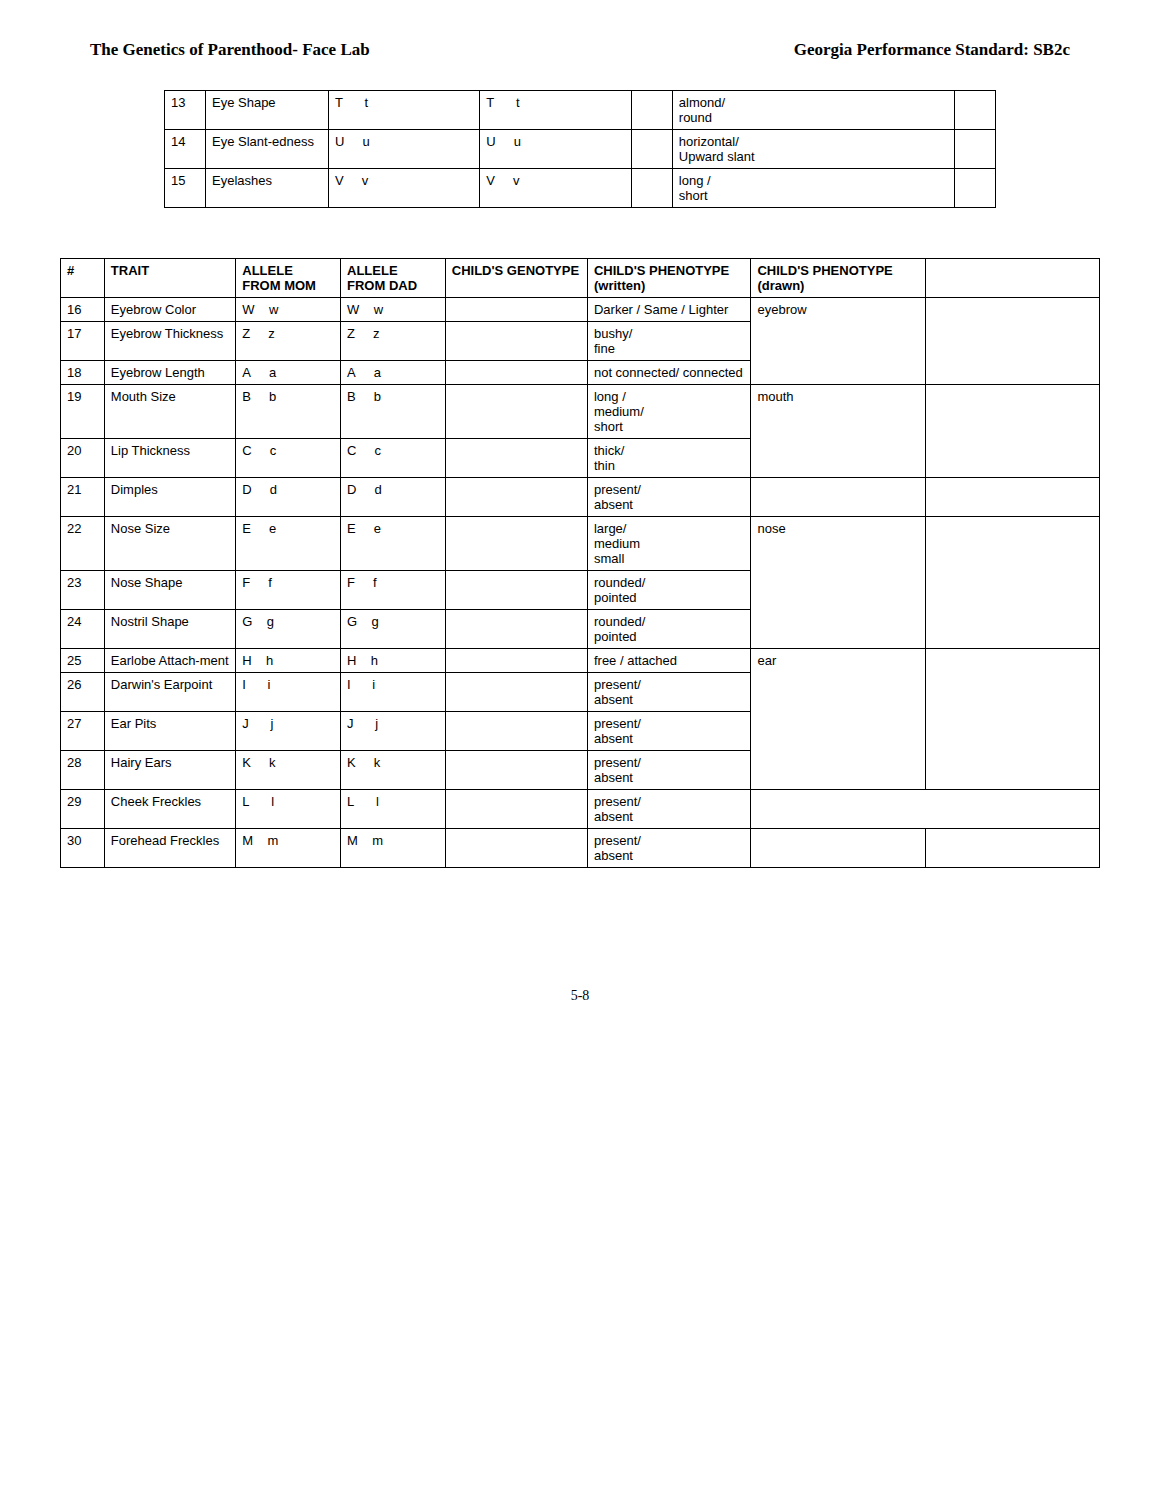The Genetics of Parenthood- Face Lab Georgia Performance Standard: SB2c
| 13 | Eye Shape | T t | T t | | almond/ round | |
| 14 | Eye Slant-edness | U u | U u | | horizontal/ Upward slant | |
| 15 | Eyelashes | V v | V v | | long / short | |
| # | TRAIT | ALLELE FROM MOM | ALLELE FROM DAD | CHILD'S GENOTYPE | CHILD'S PHENOTYPE (written) | CHILD'S PHENOTYPE (drawn) | |
| --- | --- | --- | --- | --- | --- | --- | --- |
| 16 | Eyebrow Color | W w | W w | | Darker / Same / Lighter | eyebrow | |
| 17 | Eyebrow Thickness | Z z | Z z | | bushy/ fine |
| 18 | Eyebrow Length | A a | A a | | not connected/ connected |
| 19 | Mouth Size | B b | B b | | long / medium/ short | mouth | |
| 20 | Lip Thickness | C c | C c | | thick/ thin |
| 21 | Dimples | D d | D d | | present/ absent | | |
| 22 | Nose Size | E e | E e | | large/ medium small | nose | |
| 23 | Nose Shape | F f | F f | | rounded/ pointed |
| 24 | Nostril Shape | G g | G g | | rounded/ pointed |
| 25 | Earlobe Attach-ment | H h | H h | | free / attached | ear | |
| 26 | Darwin's Earpoint | I i | I i | | present/ absent |
| 27 | Ear Pits | J j | J j | | present/ absent |
| 28 | Hairy Ears | K k | K k | | present/ absent |
| 29 | Cheek Freckles | L l | L l | | present/ absent | |
| 30 | Forehead Freckles | M m | M m | | present/ absent | | |
5-8